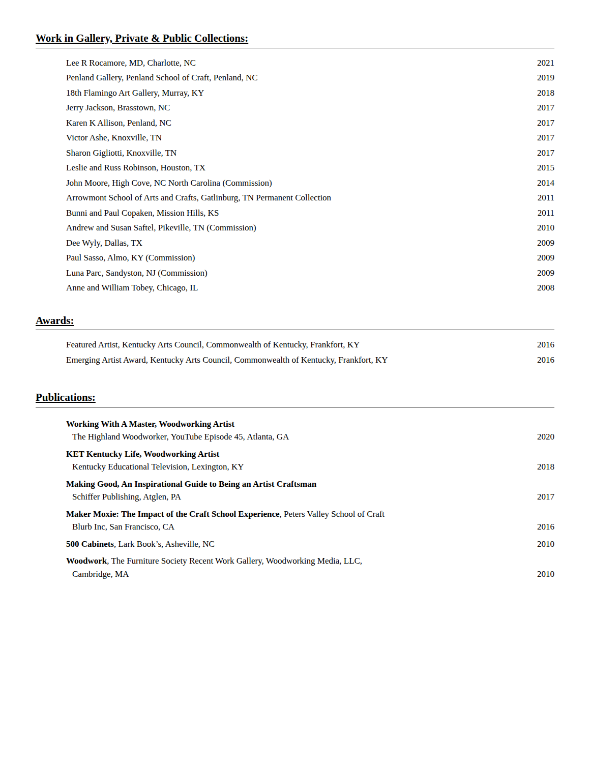Work in Gallery, Private & Public Collections:
| Lee R Rocamore, MD, Charlotte, NC | 2021 |
| Penland Gallery, Penland School of Craft, Penland, NC | 2019 |
| 18th Flamingo Art Gallery, Murray, KY | 2018 |
| Jerry Jackson, Brasstown, NC | 2017 |
| Karen K Allison, Penland, NC | 2017 |
| Victor Ashe, Knoxville, TN | 2017 |
| Sharon Gigliotti, Knoxville, TN | 2017 |
| Leslie and Russ Robinson, Houston, TX | 2015 |
| John Moore, High Cove, NC North Carolina (Commission) | 2014 |
| Arrowmont School of Arts and Crafts, Gatlinburg, TN Permanent Collection | 2011 |
| Bunni and Paul Copaken, Mission Hills, KS | 2011 |
| Andrew and Susan Saftel, Pikeville, TN (Commission) | 2010 |
| Dee Wyly, Dallas, TX | 2009 |
| Paul Sasso, Almo, KY (Commission) | 2009 |
| Luna Parc, Sandyston, NJ (Commission) | 2009 |
| Anne and William Tobey, Chicago, IL | 2008 |
Awards:
| Featured Artist, Kentucky Arts Council, Commonwealth of Kentucky, Frankfort, KY | 2016 |
| Emerging Artist Award, Kentucky Arts Council, Commonwealth of Kentucky, Frankfort, KY | 2016 |
Publications:
| Working With A Master, Woodworking Artist The Highland Woodworker, YouTube Episode 45, Atlanta, GA | 2020 |
| KET Kentucky Life, Woodworking Artist Kentucky Educational Television, Lexington, KY | 2018 |
| Making Good, An Inspirational Guide to Being an Artist Craftsman Schiffer Publishing, Atglen, PA | 2017 |
| Maker Moxie: The Impact of the Craft School Experience , Peters Valley School of Craft Blurb Inc, San Francisco, CA | 2016 |
| 500 Cabinets , Lark Book’s, Asheville, NC | 2010 |
| Woodwork , The Furniture Society Recent Work Gallery, Woodworking Media, LLC, Cambridge, MA | 2010 |